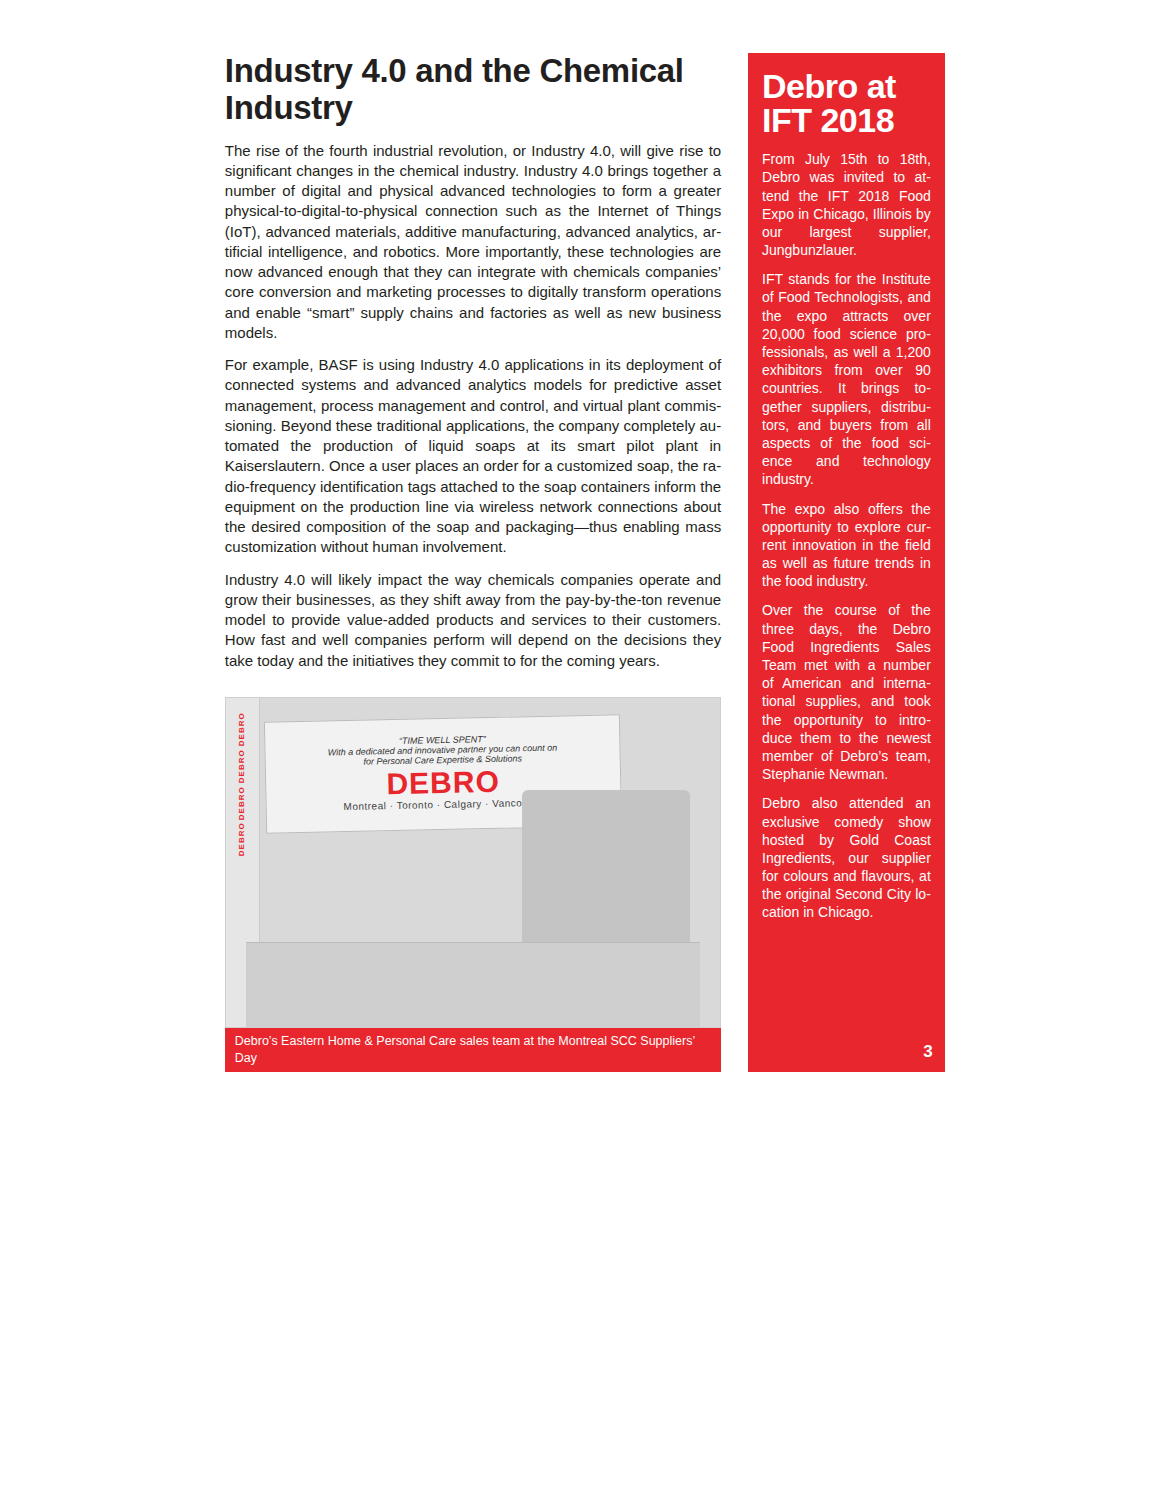Industry 4.0 and the Chemical Industry
The rise of the fourth industrial revolution, or Industry 4.0, will give rise to significant changes in the chemical industry. Industry 4.0 brings together a number of digital and physical advanced technologies to form a greater physical-to-digital-to-physical connection such as the Internet of Things (IoT), advanced materials, additive manufacturing, advanced analytics, artificial intelligence, and robotics. More importantly, these technologies are now advanced enough that they can integrate with chemicals companies’ core conversion and marketing processes to digitally transform operations and enable “smart” supply chains and factories as well as new business models.
For example, BASF is using Industry 4.0 applications in its deployment of connected systems and advanced analytics models for predictive asset management, process management and control, and virtual plant commissioning. Beyond these traditional applications, the company completely automated the production of liquid soaps at its smart pilot plant in Kaiserslautern. Once a user places an order for a customized soap, the radio-frequency identification tags attached to the soap containers inform the equipment on the production line via wireless network connections about the desired composition of the soap and packaging—thus enabling mass customization without human involvement.
Industry 4.0 will likely impact the way chemicals companies operate and grow their businesses, as they shift away from the pay-by-the-ton revenue model to provide value-added products and services to their customers. How fast and well companies perform will depend on the decisions they take today and the initiatives they commit to for the coming years.
DEBRO DEBRO DEBRO DEBRO
“TIME WELL SPENT”
With a dedicated and innovative partner you can count on
for Personal Care Expertise & Solutions
DEBRO
Montreal · Toronto · Calgary · Vancouver
Debro’s Eastern Home & Personal Care sales team at the Montreal SCC Suppliers’ Day
Debro at IFT 2018
From July 15th to 18th, Debro was invited to attend the IFT 2018 Food Expo in Chicago, Illinois by our largest supplier, Jungbunzlauer.
IFT stands for the Institute of Food Technologists, and the expo attracts over 20,000 food science professionals, as well a 1,200 exhibitors from over 90 countries. It brings together suppliers, distributors, and buyers from all aspects of the food science and technology industry.
The expo also offers the opportunity to explore current innovation in the field as well as future trends in the food industry.
Over the course of the three days, the Debro Food Ingredients Sales Team met with a number of American and international supplies, and took the opportunity to introduce them to the newest member of Debro’s team, Stephanie Newman.
Debro also attended an exclusive comedy show hosted by Gold Coast Ingredients, our supplier for colours and flavours, at the original Second City location in Chicago.
3